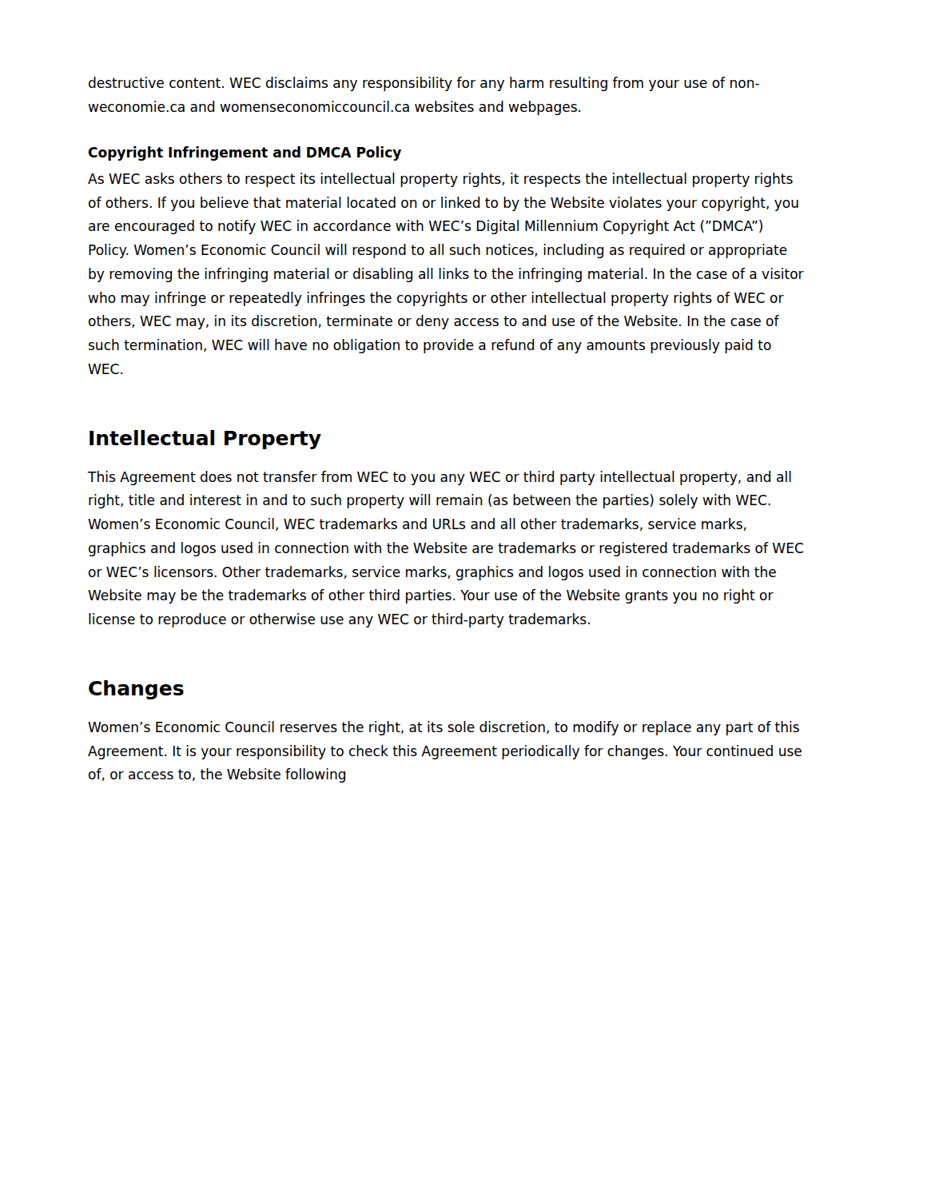destructive content. WEC disclaims any responsibility for any harm resulting from your use of non-weconomie.ca and womenseconomiccouncil.ca websites and webpages.
Copyright Infringement and DMCA Policy
As WEC asks others to respect its intellectual property rights, it respects the intellectual property rights of others. If you believe that material located on or linked to by the Website violates your copyright, you are encouraged to notify WEC in accordance with WEC’s Digital Millennium Copyright Act (”DMCA”) Policy. Women’s Economic Council will respond to all such notices, including as required or appropriate by removing the infringing material or disabling all links to the infringing material. In the case of a visitor who may infringe or repeatedly infringes the copyrights or other intellectual property rights of WEC or others, WEC may, in its discretion, terminate or deny access to and use of the Website. In the case of such termination, WEC will have no obligation to provide a refund of any amounts previously paid to WEC.
Intellectual Property
This Agreement does not transfer from WEC to you any WEC or third party intellectual property, and all right, title and interest in and to such property will remain (as between the parties) solely with WEC. Women’s Economic Council, WEC trademarks and URLs and all other trademarks, service marks, graphics and logos used in connection with the Website are trademarks or registered trademarks of WEC or WEC’s licensors. Other trademarks, service marks, graphics and logos used in connection with the Website may be the trademarks of other third parties. Your use of the Website grants you no right or license to reproduce or otherwise use any WEC or third-party trademarks.
Changes
Women’s Economic Council reserves the right, at its sole discretion, to modify or replace any part of this Agreement. It is your responsibility to check this Agreement periodically for changes. Your continued use of, or access to, the Website following